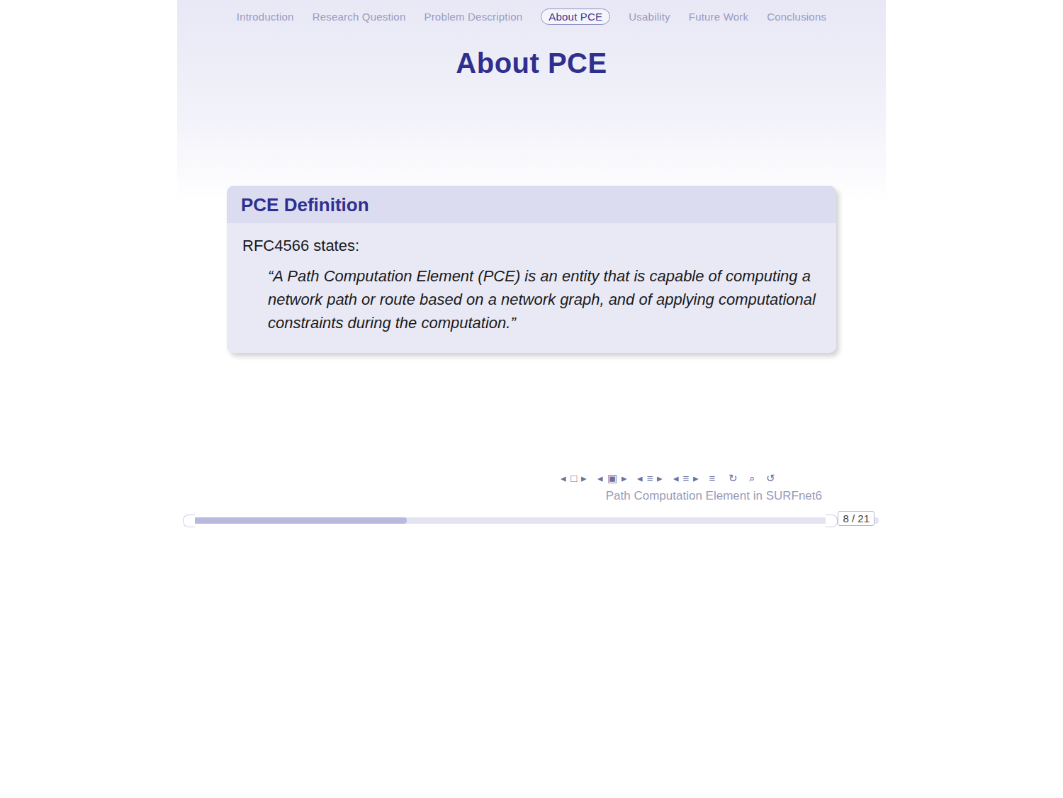Introduction Research Question Problem Description About PCE Usability Future Work Conclusions
About PCE
PCE Definition
RFC4566 states:
“A Path Computation Element (PCE) is an entity that is capable of computing a network path or route based on a network graph, and of applying computational constraints during the computation.”
◂□▸ ◂▣▸ ◂≡▸ ◂≡▸ ≡ ↻ ⌕ ↺
Path Computation Element in SURFnet6
8 / 21